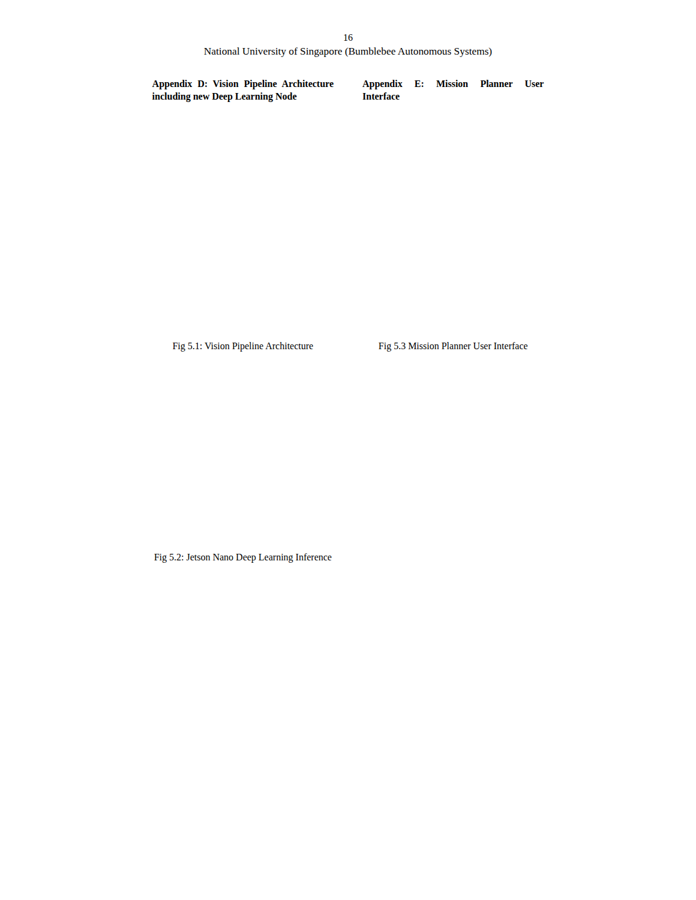16
National University of Singapore (Bumblebee Autonomous Systems)
Appendix D: Vision Pipeline Architecture including new Deep Learning Node
Fig 5.1: Vision Pipeline Architecture
Fig 5.2: Jetson Nano Deep Learning Inference
Appendix E: Mission Planner User Interface
Fig 5.3 Mission Planner User Interface